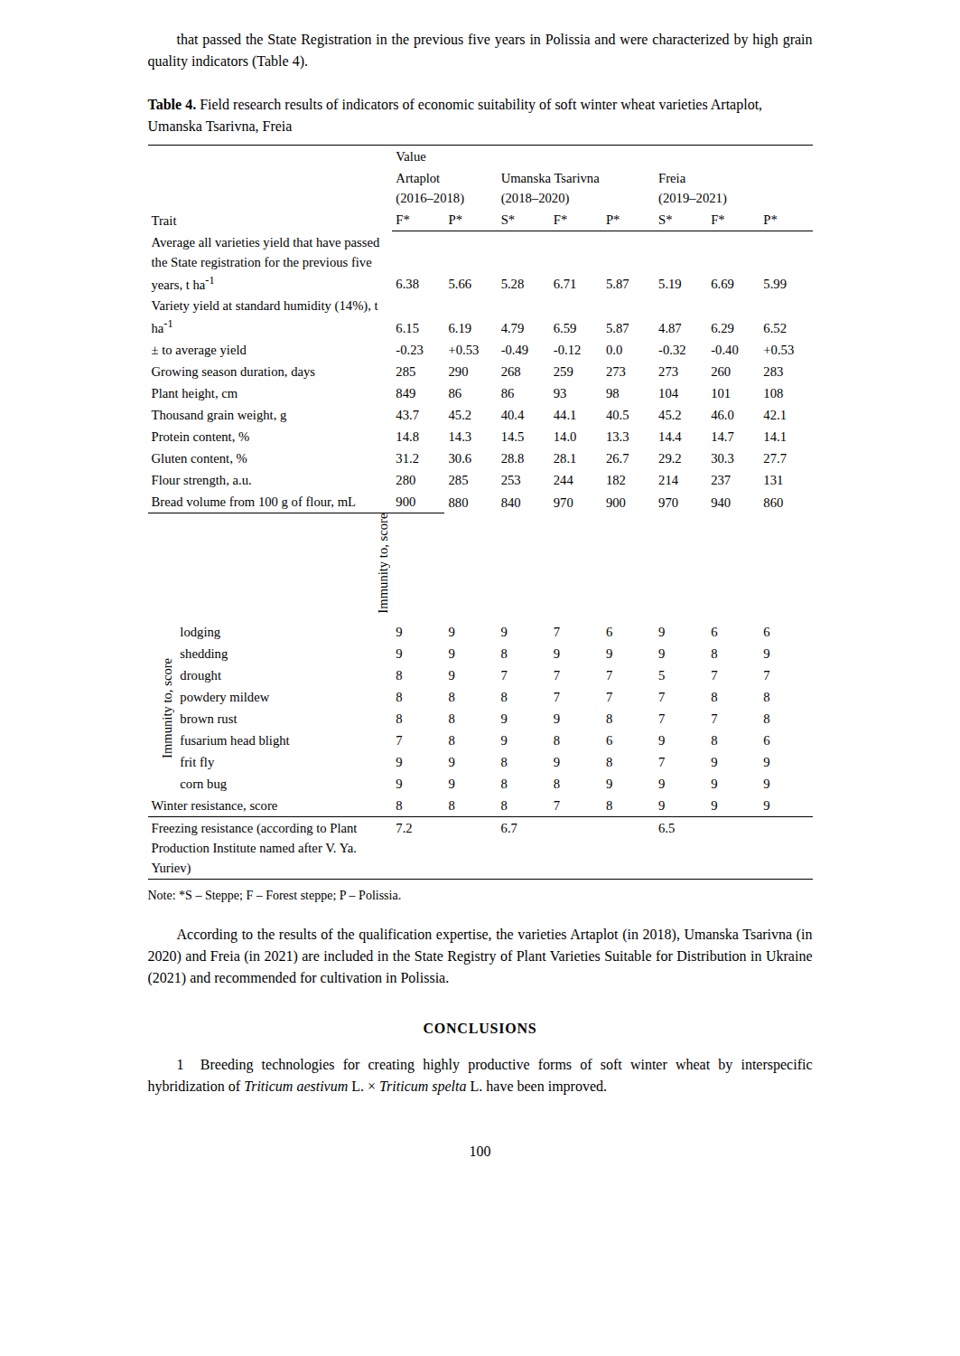that passed the State Registration in the previous five years in Polissia and were characterized by high grain quality indicators (Table 4).
Table 4. Field research results of indicators of economic suitability of soft winter wheat varieties Artaplot, Umanska Tsarivna, Freia
| Trait | Value |
| --- | --- |
| Artaplot (2016–2018) | Umanska Tsarivna (2018–2020) | Freia (2019–2021) |
| F* | P* | S* | F* | P* | S* | F* | P* |
| Average all varieties yield that have passed the State registration for the previous five years, t ha -1 | 6.38 | 5.66 | 5.28 | 6.71 | 5.87 | 5.19 | 6.69 | 5.99 |
| Variety yield at standard humidity (14%), t ha -1 | 6.15 | 6.19 | 4.79 | 6.59 | 5.87 | 4.87 | 6.29 | 6.52 |
| ± to average yield | -0.23 | +0.53 | -0.49 | -0.12 | 0.0 | -0.32 | -0.40 | +0.53 |
| Growing season duration, days | 285 | 290 | 268 | 259 | 273 | 273 | 260 | 283 |
| Plant height, cm | 849 | 86 | 86 | 93 | 98 | 104 | 101 | 108 |
| Thousand grain weight, g | 43.7 | 45.2 | 40.4 | 44.1 | 40.5 | 45.2 | 46.0 | 42.1 |
| Protein content, % | 14.8 | 14.3 | 14.5 | 14.0 | 13.3 | 14.4 | 14.7 | 14.1 |
| Gluten content, % | 31.2 | 30.6 | 28.8 | 28.1 | 26.7 | 29.2 | 30.3 | 27.7 |
| Flour strength, a.u. | 280 | 285 | 253 | 244 | 182 | 214 | 237 | 131 |
| Bread volume from 100 g of flour, mL | 900 | 880 | 840 | 970 | 900 | 970 | 940 | 860 |
| Immunity to, score | |
| Immunity to, score | lodging | 9 | 9 | 9 | 7 | 6 | 9 | 6 | 6 |
| shedding | 9 | 9 | 8 | 9 | 9 | 9 | 8 | 9 |
| drought | 8 | 9 | 7 | 7 | 7 | 5 | 7 | 7 |
| powdery mildew | 8 | 8 | 8 | 7 | 7 | 7 | 8 | 8 |
| brown rust | 8 | 8 | 9 | 9 | 8 | 7 | 7 | 8 |
| fusarium head blight | 7 | 8 | 9 | 8 | 6 | 9 | 8 | 6 |
| frit fly | 9 | 9 | 8 | 9 | 8 | 7 | 9 | 9 |
| corn bug | 9 | 9 | 8 | 8 | 9 | 9 | 9 | 9 |
| Winter resistance, score | 8 | 8 | 8 | 7 | 8 | 9 | 9 | 9 |
| Freezing resistance (according to Plant Production Institute named after V. Ya. Yuriev) | 7.2 | 6.7 | 6.5 |
Note: *S – Steppe; F – Forest steppe; P – Polissia.
According to the results of the qualification expertise, the varieties Artaplot (in 2018), Umanska Tsarivna (in 2020) and Freia (in 2021) are included in the State Registry of Plant Varieties Suitable for Distribution in Ukraine (2021) and recommended for cultivation in Polissia.
CONCLUSIONS
1 Breeding technologies for creating highly productive forms of soft winter wheat by interspecific hybridization of Triticum aestivum L. × Triticum spelta L. have been improved.
100